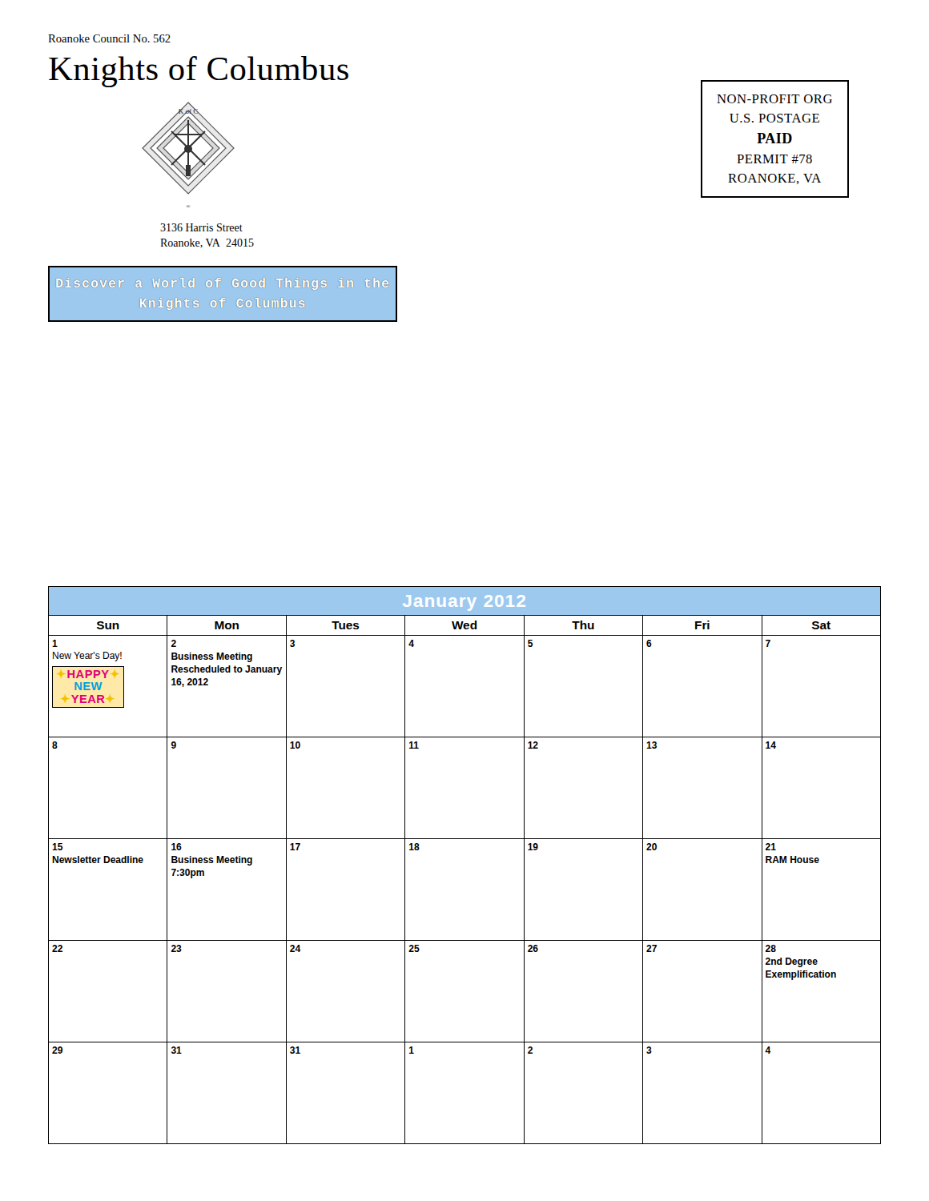Roanoke Council No. 562
Knights of Columbus
K of C ®
3136 Harris Street
Roanoke, VA 24015
Discover a World of Good Things in the
Knights of Columbus
NON-PROFIT ORG
U.S. POSTAGE
PAID
PERMIT #78
ROANOKE, VA
| January 2012 |
| Sun | Mon | Tues | Wed | Thu | Fri | Sat |
| 1 New Year's Day! ✦ HAPPY ✦ NEW ✦ YEAR ✦ | 2 Business Meeting Rescheduled to January 16, 2012 | 3 | 4 | 5 | 6 | 7 |
| 8 | 9 | 10 | 11 | 12 | 13 | 14 |
| 15 Newsletter Deadline | 16 Business Meeting 7:30pm | 17 | 18 | 19 | 20 | 21 RAM House |
| 22 | 23 | 24 | 25 | 26 | 27 | 28 2nd Degree Exemplification |
| 29 | 31 | 31 | 1 | 2 | 3 | 4 |